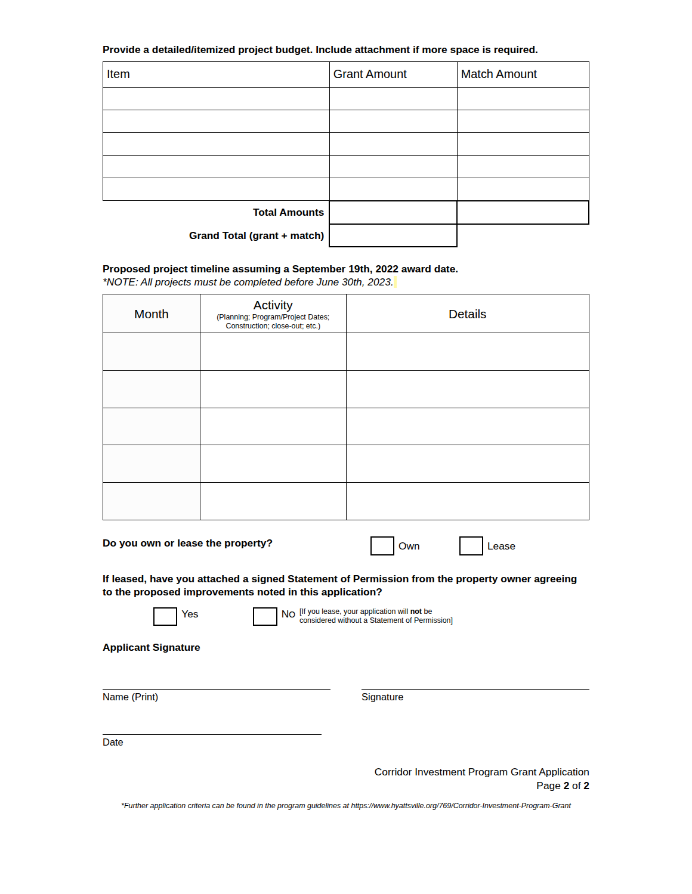Provide a detailed/itemized project budget. Include attachment if more space is required.
| Item | Grant Amount | Match Amount |
| --- | --- | --- |
| Total Amounts | | |
| Grand Total (grant + match) | | |
Proposed project timeline assuming a September 19th, 2022 award date.
*NOTE: All projects must be completed before June 30th, 2023.
| Month | Activity (Planning; Program/Project Dates; Construction; close-out; etc.) | Details |
| --- | --- | --- |
Do you own or lease the property?
Own Lease
If leased, have you attached a signed Statement of Permission from the property owner agreeing to the proposed improvements noted in this application?
Yes NO [If you lease, your application will not be considered without a Statement of Permission]
Applicant Signature
Name (Print)
Signature
Date
Corridor Investment Program Grant Application
Page 2 of 2
*Further application criteria can be found in the program guidelines at https://www.hyattsville.org/769/Corridor-Investment-Program-Grant